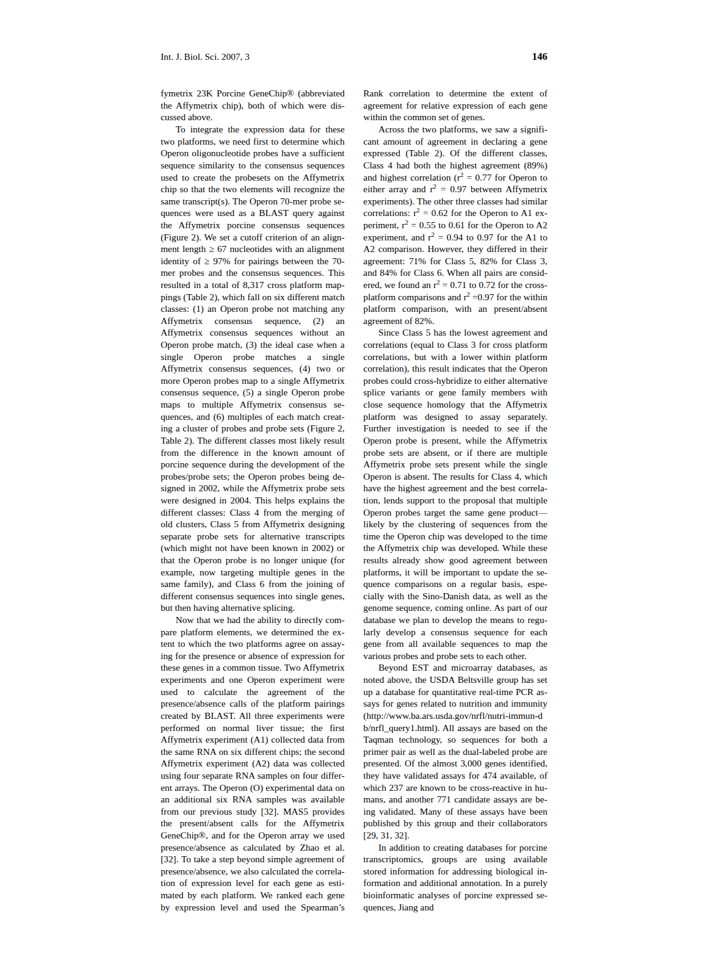Int. J. Biol. Sci. 2007, 3 146
fymetrix 23K Porcine GeneChip® (abbreviated the Affymetrix chip), both of which were discussed above.
To integrate the expression data for these two platforms, we need first to determine which Operon oligonucleotide probes have a sufficient sequence similarity to the consensus sequences used to create the probesets on the Affymetrix chip so that the two elements will recognize the same transcript(s). The Operon 70-mer probe sequences were used as a BLAST query against the Affymetrix porcine consensus sequences (Figure 2). We set a cutoff criterion of an alignment length ≥ 67 nucleotides with an alignment identity of ≥ 97% for pairings between the 70-mer probes and the consensus sequences. This resulted in a total of 8,317 cross platform mappings (Table 2), which fall on six different match classes: (1) an Operon probe not matching any Affymetrix consensus sequence, (2) an Affymetrix consensus sequences without an Operon probe match, (3) the ideal case when a single Operon probe matches a single Affymetrix consensus sequences, (4) two or more Operon probes map to a single Affymetrix consensus sequence, (5) a single Operon probe maps to multiple Affymetrix consensus sequences, and (6) multiples of each match creating a cluster of probes and probe sets (Figure 2, Table 2). The different classes most likely result from the difference in the known amount of porcine sequence during the development of the probes/probe sets; the Operon probes being designed in 2002, while the Affymetrix probe sets were designed in 2004. This helps explains the different classes: Class 4 from the merging of old clusters, Class 5 from Affymetrix designing separate probe sets for alternative transcripts (which might not have been known in 2002) or that the Operon probe is no longer unique (for example, now targeting multiple genes in the same family), and Class 6 from the joining of different consensus sequences into single genes, but then having alternative splicing.
Now that we had the ability to directly compare platform elements, we determined the extent to which the two platforms agree on assaying for the presence or absence of expression for these genes in a common tissue. Two Affymetrix experiments and one Operon experiment were used to calculate the agreement of the presence/absence calls of the platform pairings created by BLAST. All three experiments were performed on normal liver tissue; the first Affymetrix experiment (A1) collected data from the same RNA on six different chips; the second Affymetrix experiment (A2) data was collected using four separate RNA samples on four different arrays. The Operon (O) experimental data on an additional six RNA samples was available from our previous study [32]. MAS5 provides the present/absent calls for the Affymetrix GeneChip®, and for the Operon array we used presence/absence as calculated by Zhao et al. [32]. To take a step beyond simple agreement of presence/absence, we also calculated the correlation of expression level for each gene as estimated by each platform. We ranked each gene by expression level and used the Spearman’s Rank correlation to determine the extent of agreement for relative expression of each gene within the common set of genes.
Across the two platforms, we saw a significant amount of agreement in declaring a gene expressed (Table 2). Of the different classes, Class 4 had both the highest agreement (89%) and highest correlation (r2 = 0.77 for Operon to either array and r2 = 0.97 between Affymetrix experiments). The other three classes had similar correlations: r2 = 0.62 for the Operon to A1 experiment, r2 = 0.55 to 0.61 for the Operon to A2 experiment, and r2 = 0.94 to 0.97 for the A1 to A2 comparison. However, they differed in their agreement: 71% for Class 5, 82% for Class 3, and 84% for Class 6. When all pairs are considered, we found an r2 = 0.71 to 0.72 for the cross-platform comparisons and r2 =0.97 for the within platform comparison, with an present/absent agreement of 82%.
Since Class 5 has the lowest agreement and correlations (equal to Class 3 for cross platform correlations, but with a lower within platform correlation), this result indicates that the Operon probes could cross-hybridize to either alternative splice variants or gene family members with close sequence homology that the Affymetrix platform was designed to assay separately. Further investigation is needed to see if the Operon probe is present, while the Affymetrix probe sets are absent, or if there are multiple Affymetrix probe sets present while the single Operon is absent. The results for Class 4, which have the highest agreement and the best correlation, lends support to the proposal that multiple Operon probes target the same gene product—likely by the clustering of sequences from the time the Operon chip was developed to the time the Affymetrix chip was developed. While these results already show good agreement between platforms, it will be important to update the sequence comparisons on a regular basis, especially with the Sino-Danish data, as well as the genome sequence, coming online. As part of our database we plan to develop the means to regularly develop a consensus sequence for each gene from all available sequences to map the various probes and probe sets to each other.
Beyond EST and microarray databases, as noted above, the USDA Beltsville group has set up a database for quantitative real-time PCR assays for genes related to nutrition and immunity (http://www.ba.ars.usda.gov/nrfl/nutri-immun-db/nrfl_query1.html). All assays are based on the Taqman technology, so sequences for both a primer pair as well as the dual-labeled probe are presented. Of the almost 3,000 genes identified, they have validated assays for 474 available, of which 237 are known to be cross-reactive in humans, and another 771 candidate assays are being validated. Many of these assays have been published by this group and their collaborators [29, 31, 32].
In addition to creating databases for porcine transcriptomics, groups are using available stored information for addressing biological information and additional annotation. In a purely bioinformatic analyses of porcine expressed sequences, Jiang and